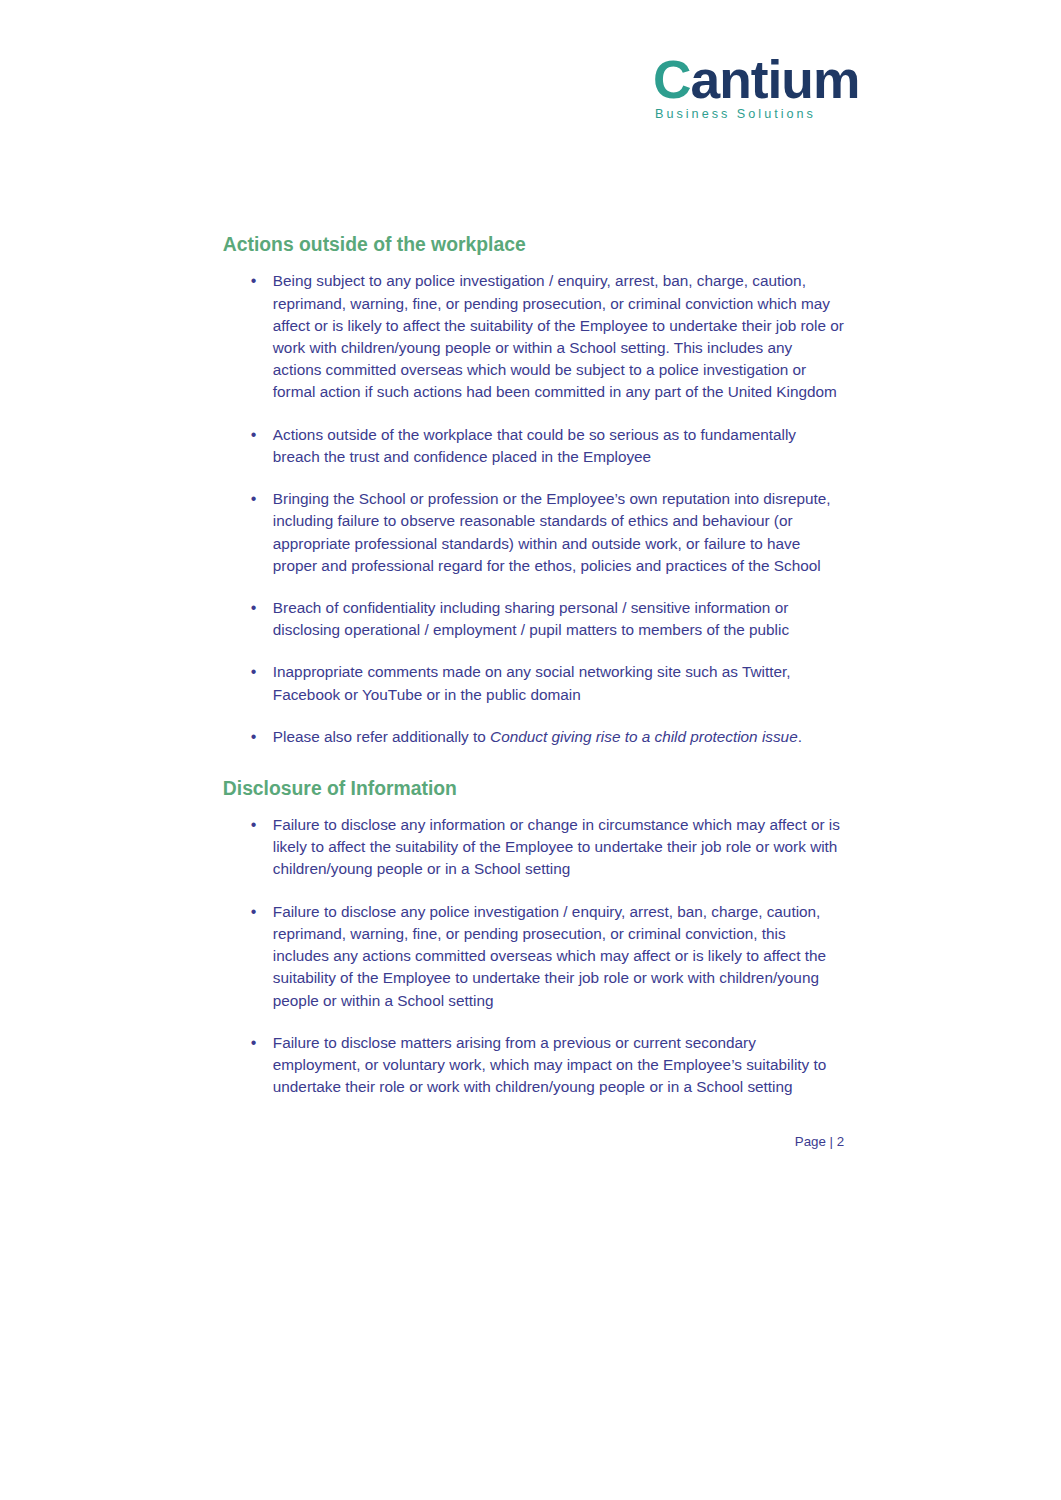Cantium
Business Solutions
Actions outside of the workplace
Being subject to any police investigation / enquiry, arrest, ban, charge, caution, reprimand, warning, fine, or pending prosecution, or criminal conviction which may affect or is likely to affect the suitability of the Employee to undertake their job role or work with children/young people or within a School setting. This includes any actions committed overseas which would be subject to a police investigation or formal action if such actions had been committed in any part of the United Kingdom
Actions outside of the workplace that could be so serious as to fundamentally breach the trust and confidence placed in the Employee
Bringing the School or profession or the Employee’s own reputation into disrepute, including failure to observe reasonable standards of ethics and behaviour (or appropriate professional standards) within and outside work, or failure to have proper and professional regard for the ethos, policies and practices of the School
Breach of confidentiality including sharing personal / sensitive information or disclosing operational / employment / pupil matters to members of the public
Inappropriate comments made on any social networking site such as Twitter, Facebook or YouTube or in the public domain
Please also refer additionally to Conduct giving rise to a child protection issue.
Disclosure of Information
Failure to disclose any information or change in circumstance which may affect or is likely to affect the suitability of the Employee to undertake their job role or work with children/young people or in a School setting
Failure to disclose any police investigation / enquiry, arrest, ban, charge, caution, reprimand, warning, fine, or pending prosecution, or criminal conviction, this includes any actions committed overseas which may affect or is likely to affect the suitability of the Employee to undertake their job role or work with children/young people or within a School setting
Failure to disclose matters arising from a previous or current secondary employment, or voluntary work, which may impact on the Employee’s suitability to undertake their role or work with children/young people or in a School setting
Page | 2